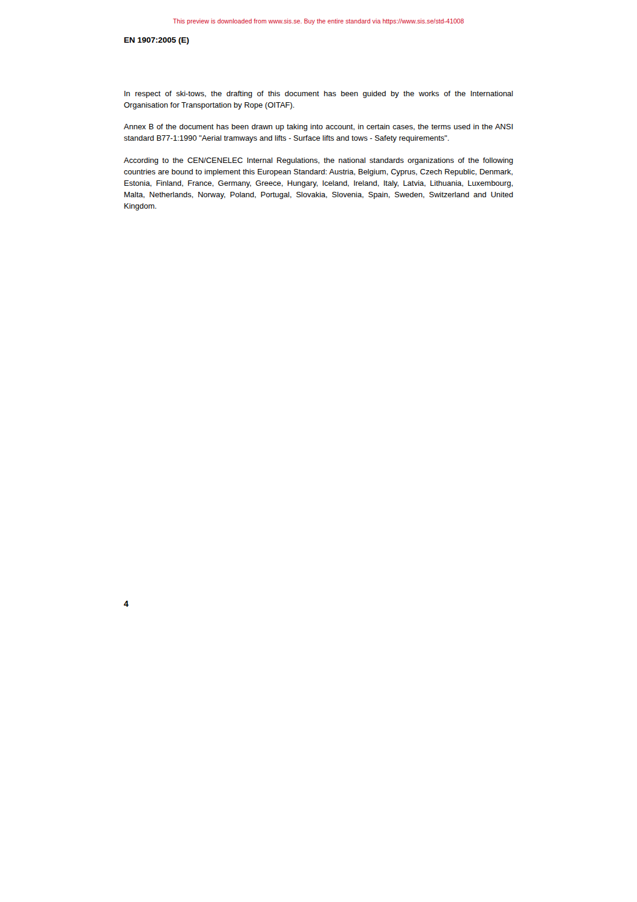This preview is downloaded from www.sis.se. Buy the entire standard via https://www.sis.se/std-41008
EN 1907:2005 (E)
In respect of ski-tows, the drafting of this document has been guided by the works of the International Organisation for Transportation by Rope (OITAF).
Annex B of the document has been drawn up taking into account, in certain cases, the terms used in the ANSI standard B77-1:1990 "Aerial tramways and lifts - Surface lifts and tows - Safety requirements".
According to the CEN/CENELEC Internal Regulations, the national standards organizations of the following countries are bound to implement this European Standard: Austria, Belgium, Cyprus, Czech Republic, Denmark, Estonia, Finland, France, Germany, Greece, Hungary, Iceland, Ireland, Italy, Latvia, Lithuania, Luxembourg, Malta, Netherlands, Norway, Poland, Portugal, Slovakia, Slovenia, Spain, Sweden, Switzerland and United Kingdom.
4